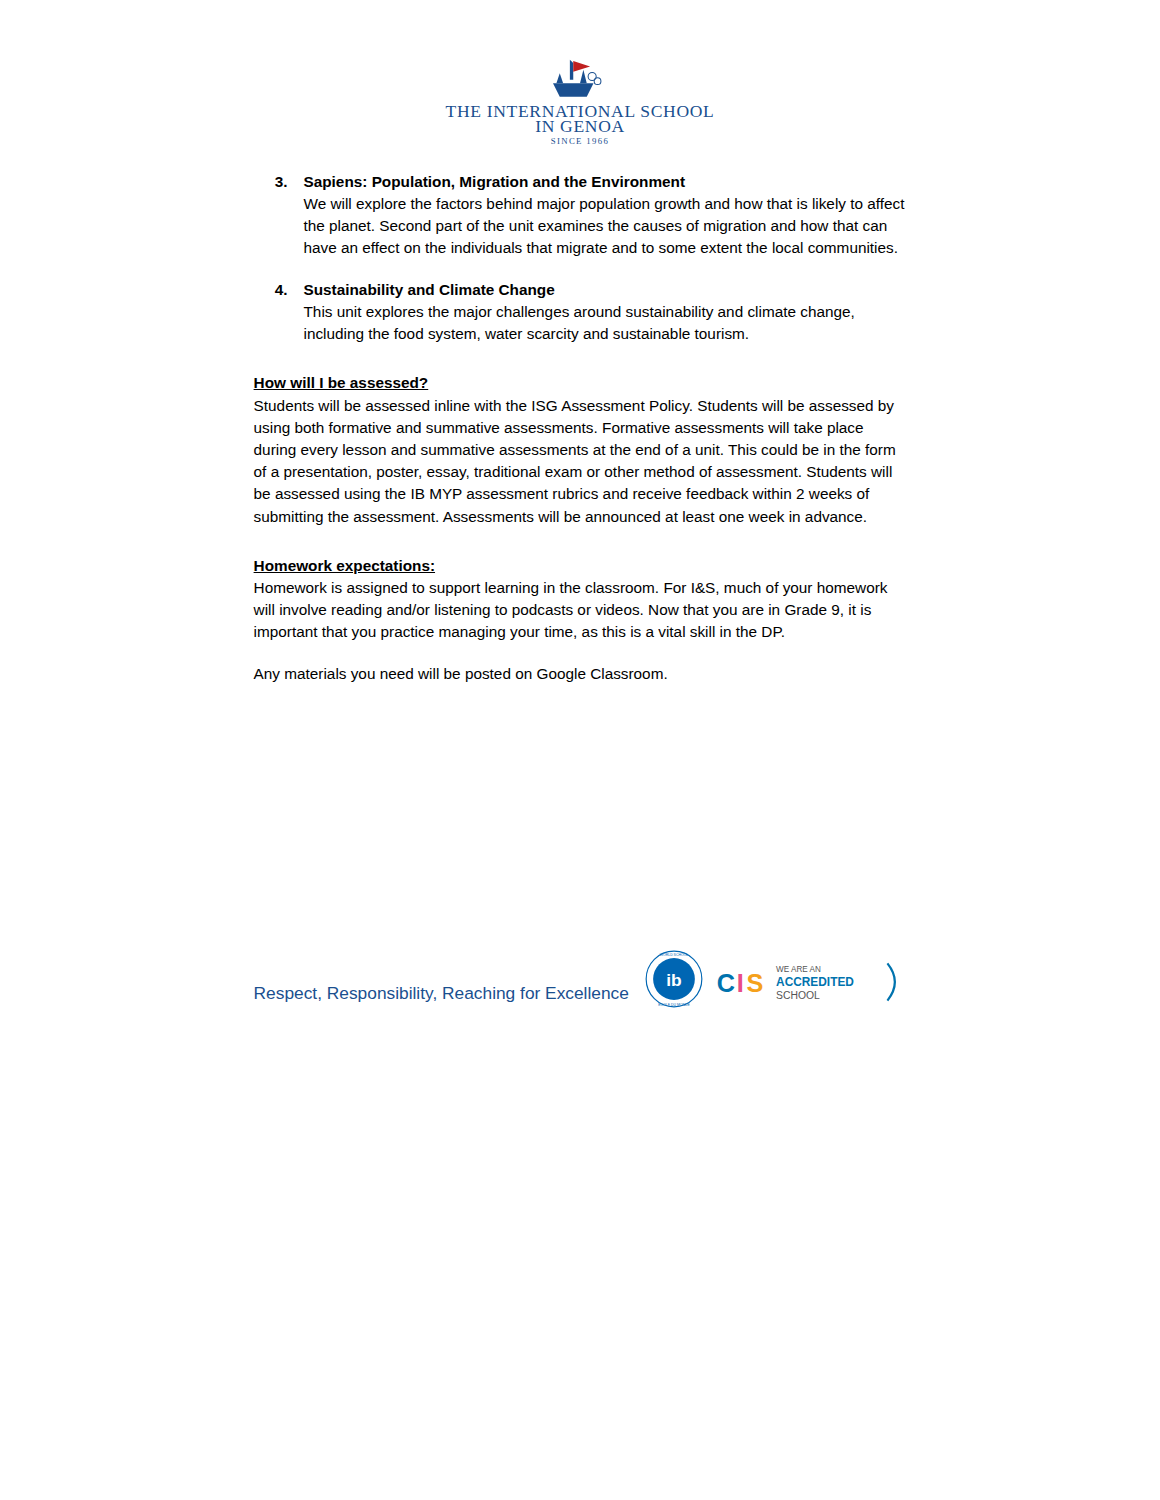Sapiens: Population, Migration and the Environment We will explore the factors behind major population growth and how that is likely to affect the planet. Second part of the unit examines the causes of migration and how that can have an effect on the individuals that migrate and to some extent the local communities.
Sustainability and Climate Change This unit explores the major challenges around sustainability and climate change, including the food system, water scarcity and sustainable tourism.
How will I be assessed?
Students will be assessed inline with the ISG Assessment Policy. Students will be assessed by using both formative and summative assessments. Formative assessments will take place during every lesson and summative assessments at the end of a unit. This could be in the form of a presentation, poster, essay, traditional exam or other method of assessment. Students will be assessed using the IB MYP assessment rubrics and receive feedback within 2 weeks of submitting the assessment. Assessments will be announced at least one week in advance.
Homework expectations:
Homework is assigned to support learning in the classroom. For I&S, much of your homework will involve reading and/or listening to podcasts or videos. Now that you are in Grade 9, it is important that you practice managing your time, as this is a vital skill in the DP.
Any materials you need will be posted on Google Classroom.
Respect, Responsibility, Reaching for Excellence